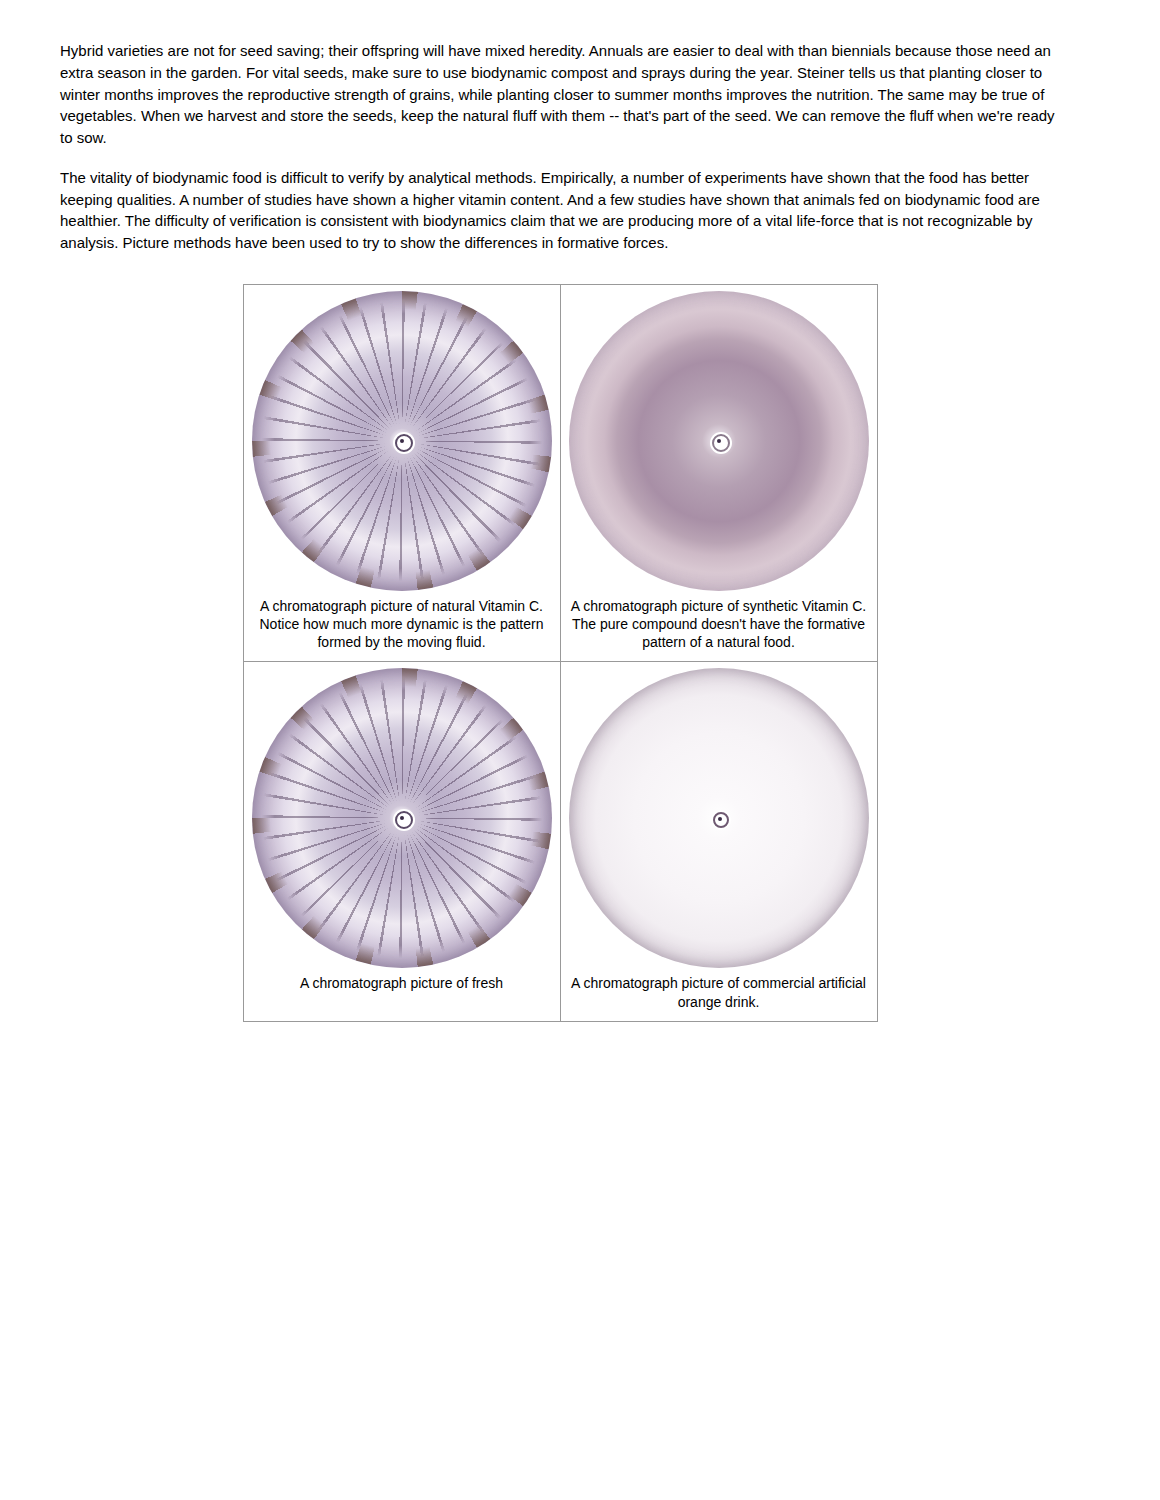Hybrid varieties are not for seed saving; their offspring will have mixed heredity. Annuals are easier to deal with than biennials because those need an extra season in the garden. For vital seeds, make sure to use biodynamic compost and sprays during the year. Steiner tells us that planting closer to winter months improves the reproductive strength of grains, while planting closer to summer months improves the nutrition. The same may be true of vegetables. When we harvest and store the seeds, keep the natural fluff with them -- that's part of the seed. We can remove the fluff when we're ready to sow.
The vitality of biodynamic food is difficult to verify by analytical methods. Empirically, a number of experiments have shown that the food has better keeping qualities. A number of studies have shown a higher vitamin content. And a few studies have shown that animals fed on biodynamic food are healthier. The difficulty of verification is consistent with biodynamics claim that we are producing more of a vital life-force that is not recognizable by analysis. Picture methods have been used to try to show the differences in formative forces.
| A chromatograph picture of natural Vitamin C. Notice how much more dynamic is the pattern formed by the moving fluid. | A chromatograph picture of synthetic Vitamin C. The pure compound doesn't have the formative pattern of a natural food. |
| A chromatograph picture of fresh | A chromatograph picture of commercial artificial orange drink. |